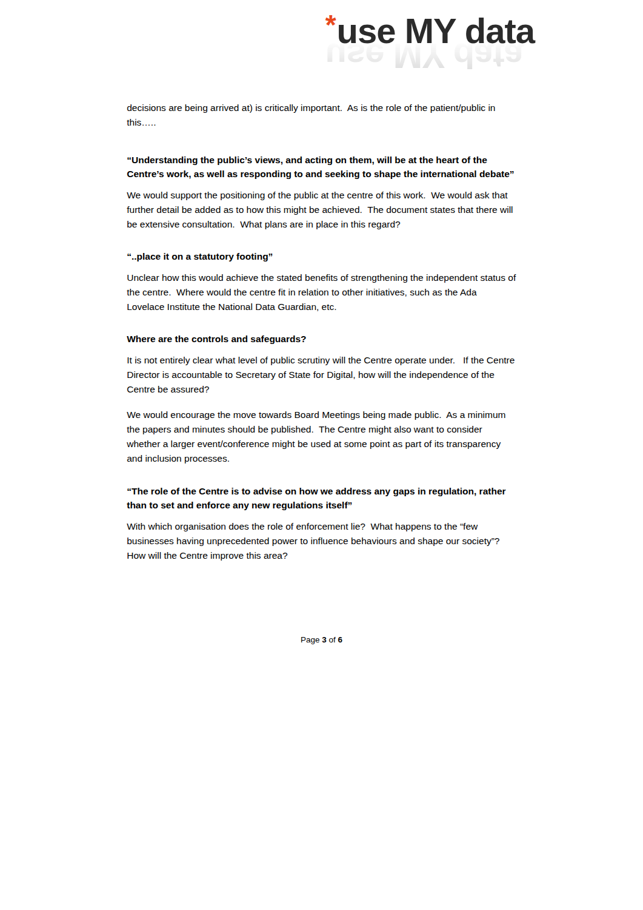*use MY data
use MY data
decisions are being arrived at) is critically important. As is the role of the patient/public in this…..
“Understanding the public’s views, and acting on them, will be at the heart of the Centre’s work, as well as responding to and seeking to shape the international debate”
We would support the positioning of the public at the centre of this work. We would ask that further detail be added as to how this might be achieved. The document states that there will be extensive consultation. What plans are in place in this regard?
“..place it on a statutory footing”
Unclear how this would achieve the stated benefits of strengthening the independent status of the centre. Where would the centre fit in relation to other initiatives, such as the Ada Lovelace Institute the National Data Guardian, etc.
Where are the controls and safeguards?
It is not entirely clear what level of public scrutiny will the Centre operate under. If the Centre Director is accountable to Secretary of State for Digital, how will the independence of the Centre be assured?
We would encourage the move towards Board Meetings being made public. As a minimum the papers and minutes should be published. The Centre might also want to consider whether a larger event/conference might be used at some point as part of its transparency and inclusion processes.
“The role of the Centre is to advise on how we address any gaps in regulation, rather than to set and enforce any new regulations itself”
With which organisation does the role of enforcement lie? What happens to the “few businesses having unprecedented power to influence behaviours and shape our society”? How will the Centre improve this area?
Page 3 of 6